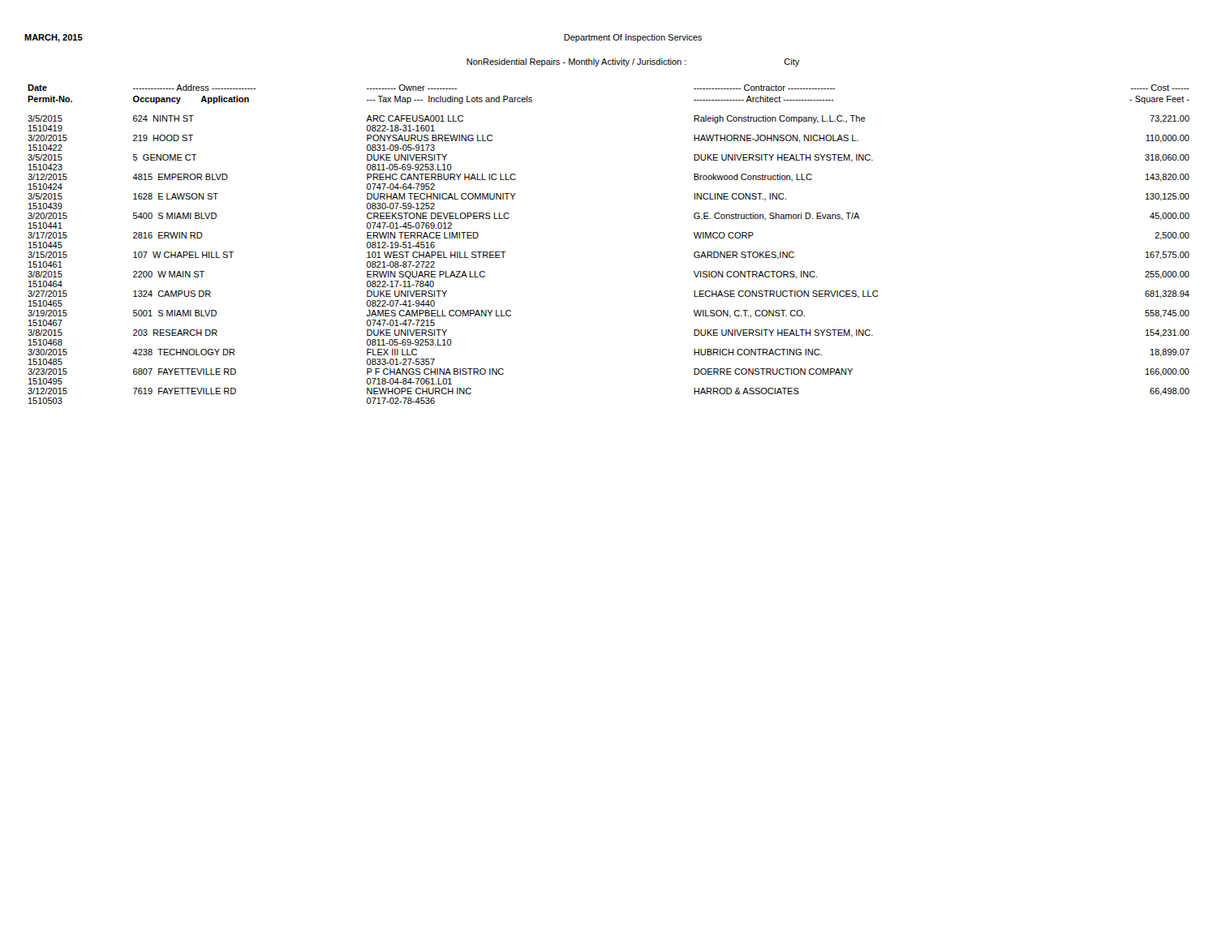MARCH, 2015
Department Of Inspection Services
NonResidential Repairs - Monthly Activity / Jurisdiction :City
| Date | -------------- Address --------------- | ---------- Owner ---------- | ---------------- Contractor ---------------- | ------ Cost ------ |
| --- | --- | --- | --- | --- |
| Permit-No. | Occupancy Application | --- Tax Map --- Including Lots and Parcels | ----------------- Architect ----------------- | - Square Feet - |
| 3/5/2015 | 624 NINTH ST | ARC CAFEUSA001 LLC | Raleigh Construction Company, L.L.C., The | 73,221.00 |
| 1510419 | | 0822-18-31-1601 | | |
| 3/20/2015 | 219 HOOD ST | PONYSAURUS BREWING LLC | HAWTHORNE-JOHNSON, NICHOLAS L. | 110,000.00 |
| 1510422 | | 0831-09-05-9173 | | |
| 3/5/2015 | 5 GENOME CT | DUKE UNIVERSITY | DUKE UNIVERSITY HEALTH SYSTEM, INC. | 318,060.00 |
| 1510423 | | 0811-05-69-9253.L10 | | |
| 3/12/2015 | 4815 EMPEROR BLVD | PREHC CANTERBURY HALL IC LLC | Brookwood Construction, LLC | 143,820.00 |
| 1510424 | | 0747-04-64-7952 | | |
| 3/5/2015 | 1628 E LAWSON ST | DURHAM TECHNICAL COMMUNITY | INCLINE CONST., INC. | 130,125.00 |
| 1510439 | | 0830-07-59-1252 | | |
| 3/20/2015 | 5400 S MIAMI BLVD | CREEKSTONE DEVELOPERS LLC | G.E. Construction, Shamori D. Evans, T/A | 45,000.00 |
| 1510441 | | 0747-01-45-0769.012 | | |
| 3/17/2015 | 2816 ERWIN RD | ERWIN TERRACE LIMITED | WIMCO CORP | 2,500.00 |
| 1510445 | | 0812-19-51-4516 | | |
| 3/15/2015 | 107 W CHAPEL HILL ST | 101 WEST CHAPEL HILL STREET | GARDNER STOKES,INC | 167,575.00 |
| 1510461 | | 0821-08-87-2722 | | |
| 3/8/2015 | 2200 W MAIN ST | ERWIN SQUARE PLAZA LLC | VISION CONTRACTORS, INC. | 255,000.00 |
| 1510464 | | 0822-17-11-7840 | | |
| 3/27/2015 | 1324 CAMPUS DR | DUKE UNIVERSITY | LECHASE CONSTRUCTION SERVICES, LLC | 681,328.94 |
| 1510465 | | 0822-07-41-9440 | | |
| 3/19/2015 | 5001 S MIAMI BLVD | JAMES CAMPBELL COMPANY LLC | WILSON, C.T., CONST. CO. | 558,745.00 |
| 1510467 | | 0747-01-47-7215 | | |
| 3/8/2015 | 203 RESEARCH DR | DUKE UNIVERSITY | DUKE UNIVERSITY HEALTH SYSTEM, INC. | 154,231.00 |
| 1510468 | | 0811-05-69-9253.L10 | | |
| 3/30/2015 | 4238 TECHNOLOGY DR | FLEX III LLC | HUBRICH CONTRACTING INC. | 18,899.07 |
| 1510485 | | 0833-01-27-5357 | | |
| 3/23/2015 | 6807 FAYETTEVILLE RD | P F CHANGS CHINA BISTRO INC | DOERRE CONSTRUCTION COMPANY | 166,000.00 |
| 1510495 | | 0718-04-84-7061.L01 | | |
| 3/12/2015 | 7619 FAYETTEVILLE RD | NEWHOPE CHURCH INC | HARROD & ASSOCIATES | 66,498.00 |
| 1510503 | | 0717-02-78-4536 | | |